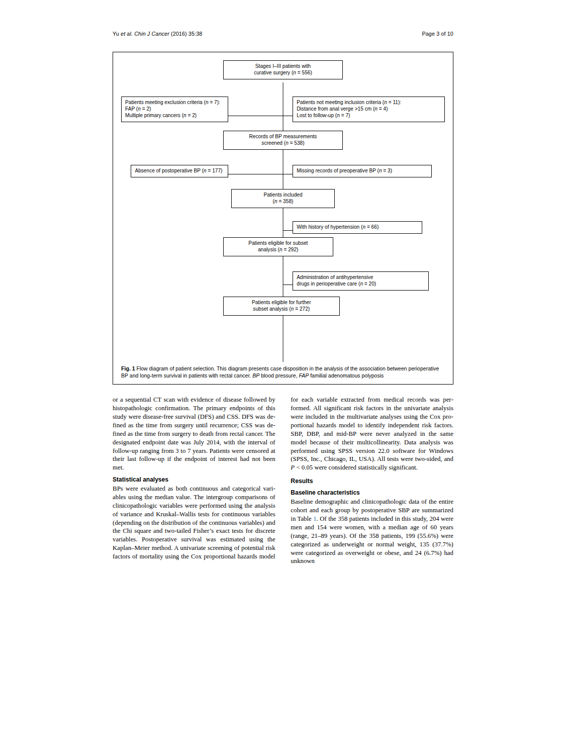Yu et al. Chin J Cancer (2016) 35:38
Page 3 of 10
Stages I–III patients with
curative surgery (n = 556)
Patients meeting exclusion criteria (n = 7):
FAP (n = 2)
Multiple primary cancers (n = 2)
Patients not meeting inclusion criteria (n = 11):
Distance from anal verge >15 cm (n = 4)
Lost to follow-up (n = 7)
Records of BP measurements
screened (n = 538)
Absence of postoperative BP (n = 177)
Missing records of preoperative BP (n = 3)
Patients included
(n = 358)
With history of hypertension (n = 66)
Patients eligible for subset
analysis (n = 292)
Administration of antihypertensive
drugs in perioperative care (n = 20)
Patients eligible for further
subset analysis (n = 272)
Fig. 1 Flow diagram of patient selection. This diagram presents case disposition in the analysis of the association between perioperative BP and long-term survival in patients with rectal cancer. BP blood pressure, FAP familial adenomatous polyposis
or a sequential CT scan with evidence of disease followed by histopathologic confirmation. The primary endpoints of this study were disease-free survival (DFS) and CSS. DFS was defined as the time from surgery until recurrence; CSS was defined as the time from surgery to death from rectal cancer. The designated endpoint date was July 2014, with the interval of follow-up ranging from 3 to 7 years. Patients were censored at their last follow-up if the endpoint of interest had not been met.
Statistical analyses
BPs were evaluated as both continuous and categorical variables using the median value. The intergroup comparisons of clinicopathologic variables were performed using the analysis of variance and Kruskal–Wallis tests for continuous variables (depending on the distribution of the continuous variables) and the Chi square and two-tailed Fisher’s exact tests for discrete variables. Postoperative survival was estimated using the Kaplan–Meier method. A univariate screening of potential risk factors of mortality using the Cox proportional hazards model for each variable extracted from medical records was performed. All significant risk factors in the univariate analysis were included in the multivariate analyses using the Cox proportional hazards model to identify independent risk factors. SBP, DBP, and mid-BP were never analyzed in the same model because of their multicollinearity. Data analysis was performed using SPSS version 22.0 software for Windows (SPSS, Inc., Chicago, IL, USA). All tests were two-sided, and P < 0.05 were considered statistically significant.
Results
Baseline characteristics
Baseline demographic and clinicopathologic data of the entire cohort and each group by postoperative SBP are summarized in Table 1. Of the 358 patients included in this study, 204 were men and 154 were women, with a median age of 60 years (range, 21–89 years). Of the 358 patients, 199 (55.6%) were categorized as underweight or normal weight, 135 (37.7%) were categorized as overweight or obese, and 24 (6.7%) had unknown